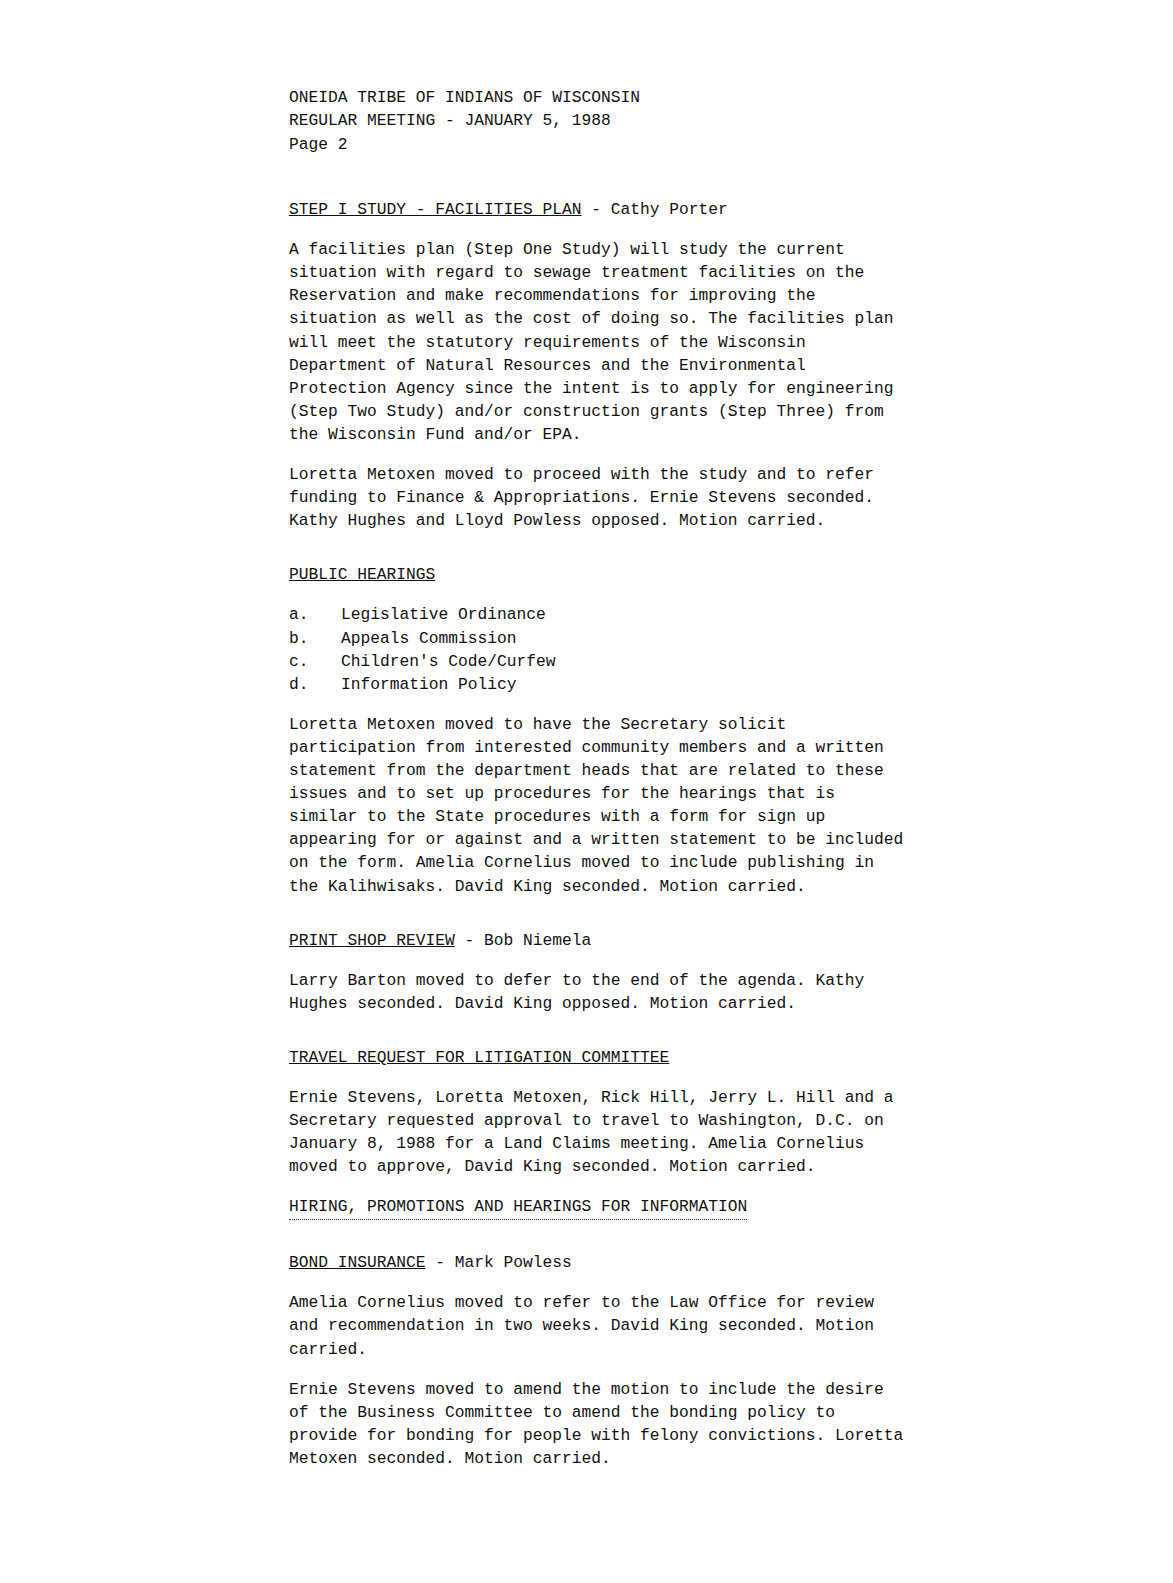ONEIDA TRIBE OF INDIANS OF WISCONSIN
REGULAR MEETING - JANUARY 5, 1988
Page 2
STEP I STUDY - FACILITIES PLAN - Cathy Porter
A facilities plan (Step One Study) will study the current situation with regard to sewage treatment facilities on the Reservation and make recommendations for improving the situation as well as the cost of doing so. The facilities plan will meet the statutory requirements of the Wisconsin Department of Natural Resources and the Environmental Protection Agency since the intent is to apply for engineering (Step Two Study) and/or construction grants (Step Three) from the Wisconsin Fund and/or EPA.
Loretta Metoxen moved to proceed with the study and to refer funding to Finance & Appropriations. Ernie Stevens seconded. Kathy Hughes and Lloyd Powless opposed. Motion carried.
PUBLIC HEARINGS
a. Legislative Ordinance
b. Appeals Commission
c. Children's Code/Curfew
d. Information Policy
Loretta Metoxen moved to have the Secretary solicit participation from interested community members and a written statement from the department heads that are related to these issues and to set up procedures for the hearings that is similar to the State procedures with a form for sign up appearing for or against and a written statement to be included on the form. Amelia Cornelius moved to include publishing in the Kalihwisaks. David King seconded. Motion carried.
PRINT SHOP REVIEW - Bob Niemela
Larry Barton moved to defer to the end of the agenda. Kathy Hughes seconded. David King opposed. Motion carried.
TRAVEL REQUEST FOR LITIGATION COMMITTEE
Ernie Stevens, Loretta Metoxen, Rick Hill, Jerry L. Hill and a Secretary requested approval to travel to Washington, D.C. on January 8, 1988 for a Land Claims meeting. Amelia Cornelius moved to approve, David King seconded. Motion carried.
HIRING, PROMOTIONS AND HEARINGS FOR INFORMATION
BOND INSURANCE - Mark Powless
Amelia Cornelius moved to refer to the Law Office for review and recommendation in two weeks. David King seconded. Motion carried.
Ernie Stevens moved to amend the motion to include the desire of the Business Committee to amend the bonding policy to provide for bonding for people with felony convictions. Loretta Metoxen seconded. Motion carried.